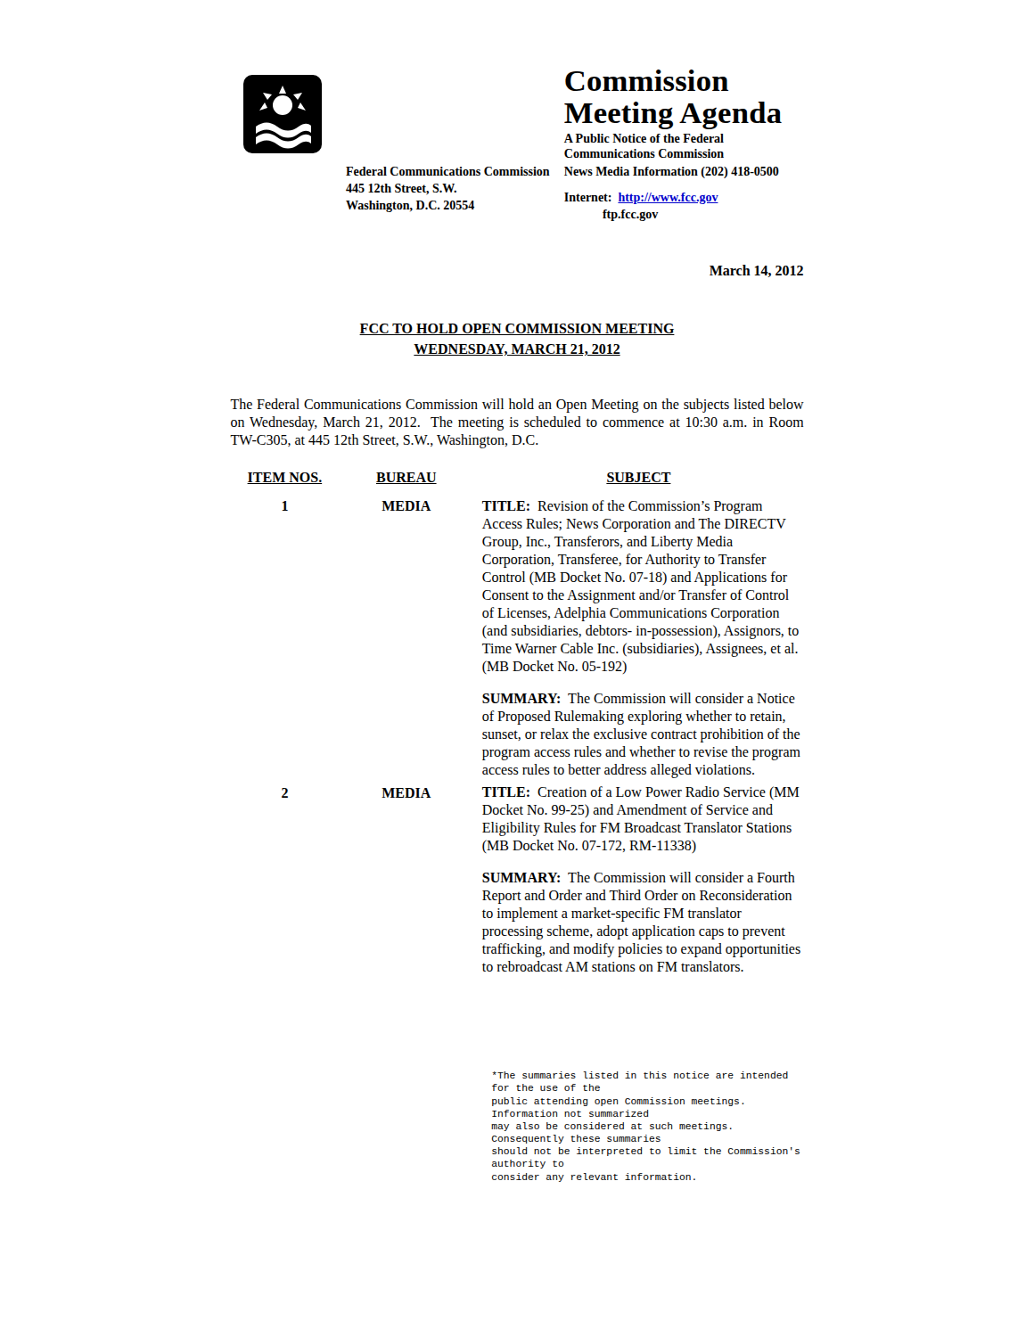Commission
Meeting Agenda
A Public Notice of the Federal Communications Commission
Federal Communications Commission
445 12th Street, S.W.
Washington, D.C. 20554
News Media Information (202) 418-0500
Internet: http://www.fcc.gov
ftp.fcc.gov
March 14, 2012
FCC TO HOLD OPEN COMMISSION MEETING
WEDNESDAY, MARCH 21, 2012
The Federal Communications Commission will hold an Open Meeting on the subjects listed below on Wednesday, March 21, 2012. The meeting is scheduled to commence at 10:30 a.m. in Room TW-C305, at 445 12th Street, S.W., Washington, D.C.
| ITEM NOS. | BUREAU | SUBJECT |
| --- | --- | --- |
| 1 | MEDIA | TITLE: Revision of the Commission’s Program Access Rules; News Corporation and The DIRECTV Group, Inc., Transferors, and Liberty Media Corporation, Transferee, for Authority to Transfer Control (MB Docket No. 07-18) and Applications for Consent to the Assignment and/or Transfer of Control of Licenses, Adelphia Communications Corporation (and subsidiaries, debtors- in-possession), Assignors, to Time Warner Cable Inc. (subsidiaries), Assignees, et al. (MB Docket No. 05-192) SUMMARY: The Commission will consider a Notice of Proposed Rulemaking exploring whether to retain, sunset, or relax the exclusive contract prohibition of the program access rules and whether to revise the program access rules to better address alleged violations. |
| 2 | MEDIA | TITLE: Creation of a Low Power Radio Service (MM Docket No. 99-25) and Amendment of Service and Eligibility Rules for FM Broadcast Translator Stations (MB Docket No. 07-172, RM-11338) SUMMARY: The Commission will consider a Fourth Report and Order and Third Order on Reconsideration to implement a market-specific FM translator processing scheme, adopt application caps to prevent trafficking, and modify policies to expand opportunities to rebroadcast AM stations on FM translators. |
*The summaries listed in this notice are intended for the use of the public attending open Commission meetings. Information not summarized may also be considered at such meetings. Consequently these summaries should not be interpreted to limit the Commission's authority to consider any relevant information.